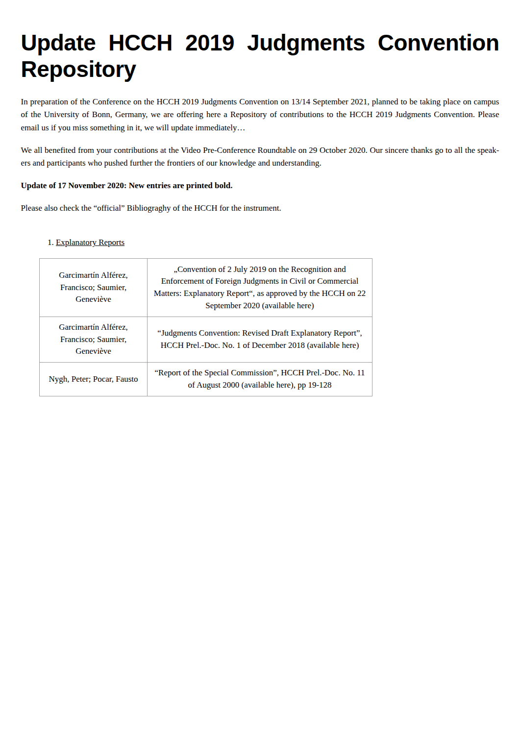Update HCCH 2019 Judgments Convention Repository
In preparation of the Conference on the HCCH 2019 Judgments Convention on 13/14 September 2021, planned to be taking place on campus of the University of Bonn, Germany, we are offering here a Repository of contributions to the HCCH 2019 Judgments Convention. Please email us if you miss something in it, we will update immediately…
We all benefited from your contributions at the Video Pre-Conference Roundtable on 29 October 2020. Our sincere thanks go to all the speakers and participants who pushed further the frontiers of our knowledge and understanding.
Update of 17 November 2020: New entries are printed bold.
Please also check the “official” Bibliograghy of the HCCH for the instrument.
Explanatory Reports
| Garcimartín Alférez, Francisco; Saumier, Geneviève | „Convention of 2 July 2019 on the Recognition and Enforcement of Foreign Judgments in Civil or Commercial Matters: Explanatory Report“, as approved by the HCCH on 22 September 2020 (available here) |
| Garcimartín Alférez, Francisco; Saumier, Geneviève | “Judgments Convention: Revised Draft Explanatory Report”, HCCH Prel.-Doc. No. 1 of December 2018 (available here) |
| Nygh, Peter; Pocar, Fausto | “Report of the Special Commission”, HCCH Prel.-Doc. No. 11 of August 2000 (available here), pp 19-128 |